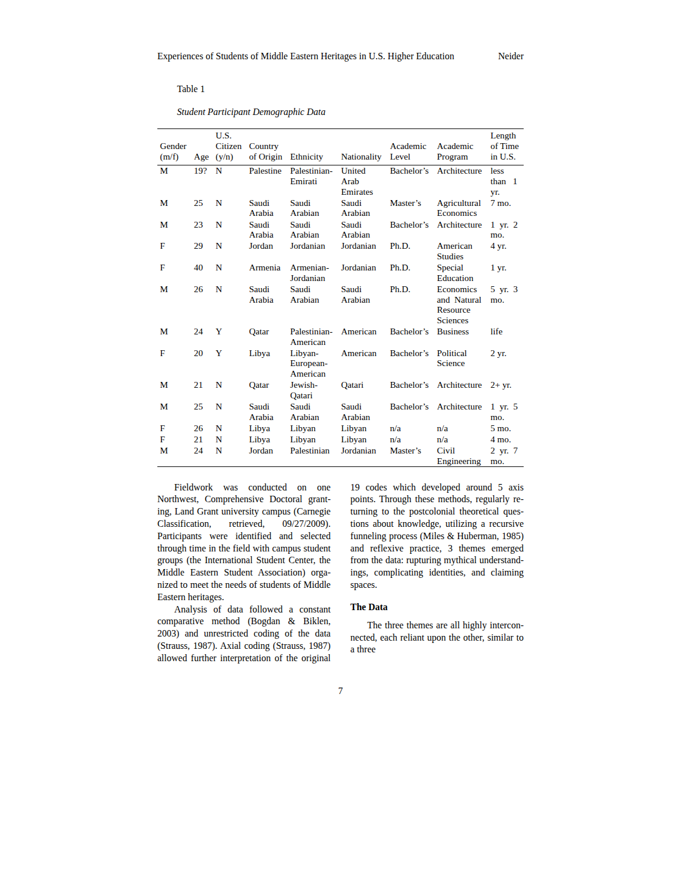Experiences of Students of Middle Eastern Heritages in U.S. Higher Education
Neider
Table 1
Student Participant Demographic Data
| Gender (m/f) | Age | U.S. Citizen (y/n) | Country of Origin | Ethnicity | Nationality | Academic Level | Academic Program | Length of Time in U.S. |
| --- | --- | --- | --- | --- | --- | --- | --- | --- |
| M | 19? | N | Palestine | Palestinian- Emirati | United Arab Emirates | Bachelor’s | Architecture | less than 1 yr. |
| M | 25 | N | Saudi Arabia | Saudi Arabian | Saudi Arabian | Master’s | Agricultural Economics | 7 mo. |
| M | 23 | N | Saudi Arabia | Saudi Arabian | Saudi Arabian | Bachelor’s | Architecture | 1 yr. 2 mo. |
| F | 29 | N | Jordan | Jordanian | Jordanian | Ph.D. | American Studies | 4 yr. |
| F | 40 | N | Armenia | Armenian- Jordanian | Jordanian | Ph.D. | Special Education | 1 yr. |
| M | 26 | N | Saudi Arabia | Saudi Arabian | Saudi Arabian | Ph.D. | Economics and Natural Resource Sciences | 5 yr. 3 mo. |
| M | 24 | Y | Qatar | Palestinian- American | American | Bachelor’s | Business | life |
| F | 20 | Y | Libya | Libyan- European- American | American | Bachelor’s | Political Science | 2 yr. |
| M | 21 | N | Qatar | Jewish- Qatari | Qatari | Bachelor’s | Architecture | 2+ yr. |
| M | 25 | N | Saudi Arabia | Saudi Arabian | Saudi Arabian | Bachelor’s | Architecture | 1 yr. 5 mo. |
| F | 26 | N | Libya | Libyan | Libyan | n/a | n/a | 5 mo. |
| F | 21 | N | Libya | Libyan | Libyan | n/a | n/a | 4 mo. |
| M | 24 | N | Jordan | Palestinian | Jordanian | Master’s | Civil Engineering | 2 yr. 7 mo. |
Fieldwork was conducted on one Northwest, Comprehensive Doctoral granting, Land Grant university campus (Carnegie Classification, retrieved, 09/27/2009). Participants were identified and selected through time in the field with campus student groups (the International Student Center, the Middle Eastern Student Association) organized to meet the needs of students of Middle Eastern heritages.
Analysis of data followed a constant comparative method (Bogdan & Biklen, 2003) and unrestricted coding of the data (Strauss, 1987). Axial coding (Strauss, 1987) allowed further interpretation of the original 19 codes which developed around 5 axis points. Through these methods, regularly returning to the postcolonial theoretical questions about knowledge, utilizing a recursive funneling process (Miles & Huberman, 1985) and reflexive practice, 3 themes emerged from the data: rupturing mythical understandings, complicating identities, and claiming spaces.
The Data
The three themes are all highly interconnected, each reliant upon the other, similar to a three
7